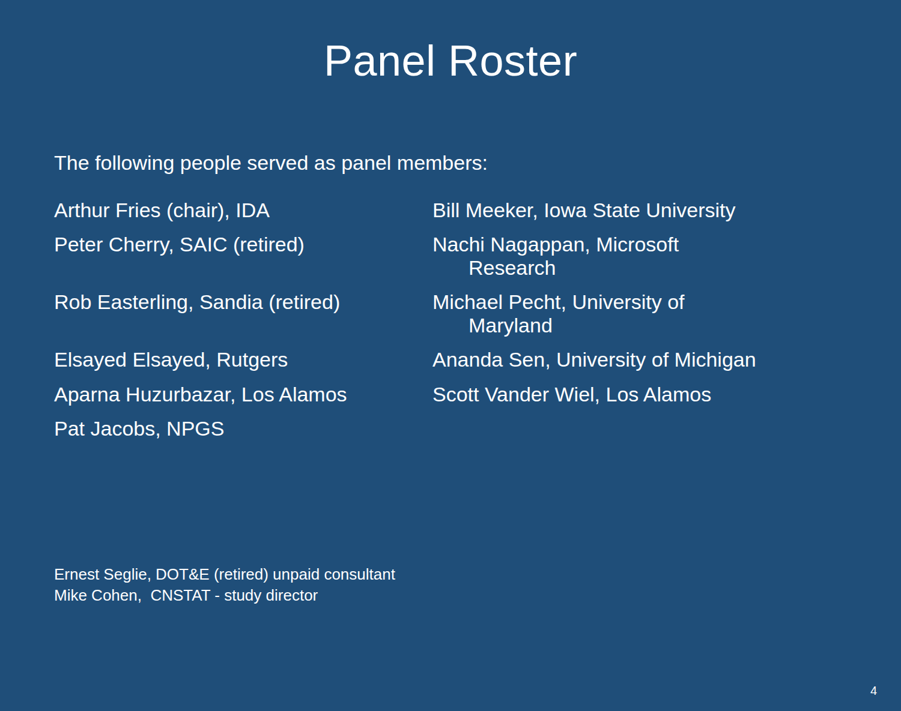Panel Roster
The following people served as panel members:
| Arthur Fries (chair), IDA | Bill Meeker, Iowa State University |
| Peter Cherry, SAIC (retired) | Nachi Nagappan, Microsoft Research |
| Rob Easterling, Sandia (retired) | Michael Pecht, University of Maryland |
| Elsayed Elsayed, Rutgers | Ananda Sen, University of Michigan |
| Aparna Huzurbazar, Los Alamos | Scott Vander Wiel, Los Alamos |
| Pat Jacobs, NPGS | |
Ernest Seglie, DOT&E (retired) unpaid consultant
Mike Cohen, CNSTAT - study director
4